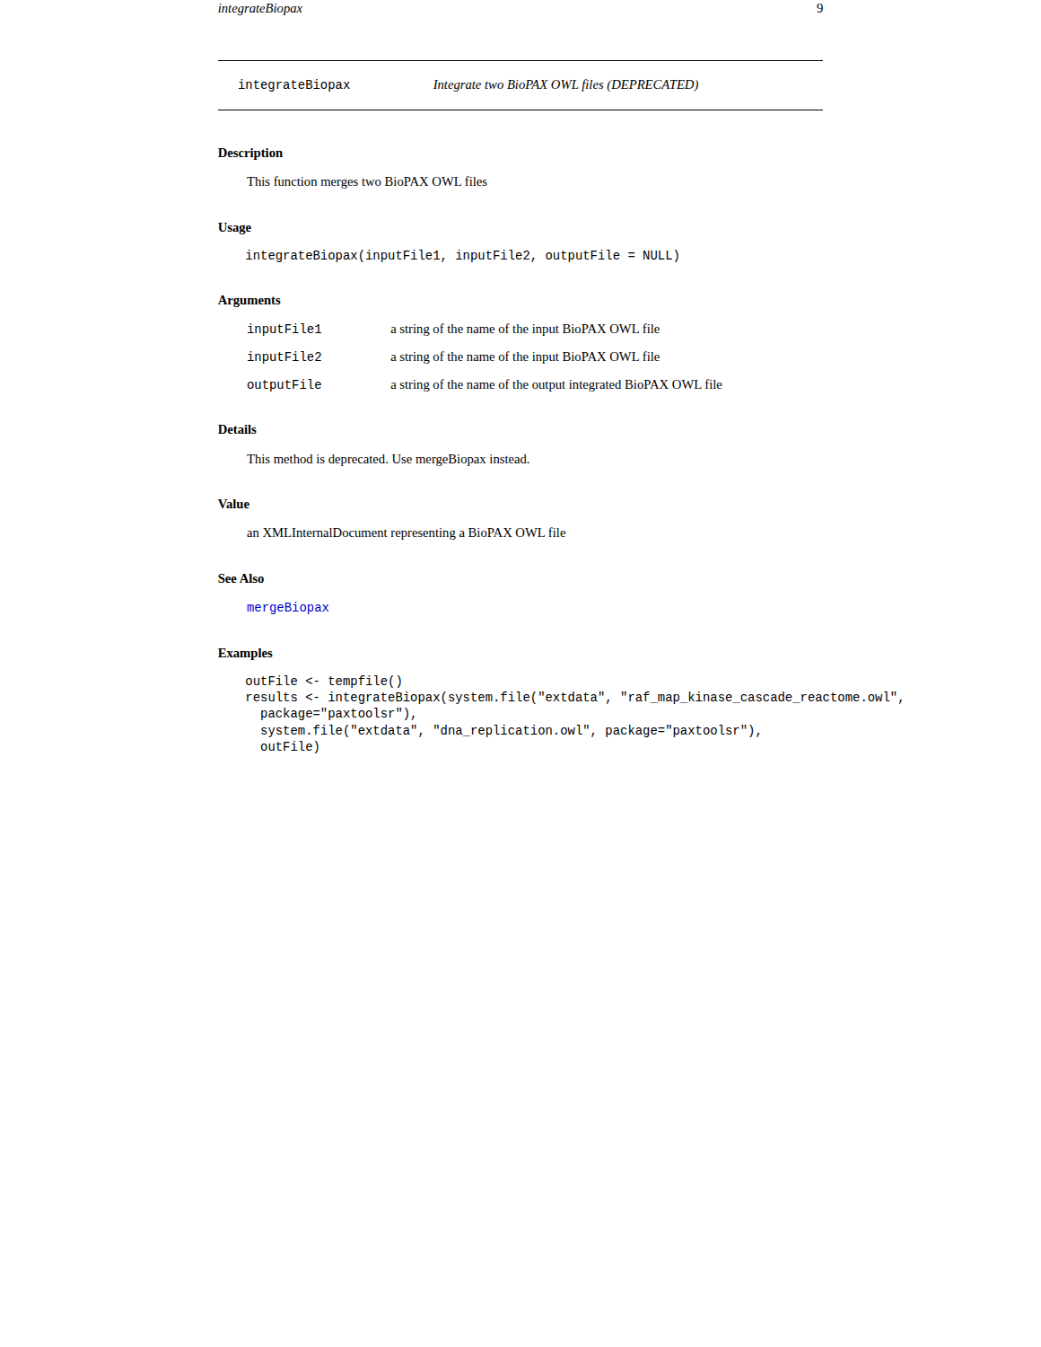integrateBiopax 9
| integrateBiopax | Integrate two BioPAX OWL files (DEPRECATED) |
Description
This function merges two BioPAX OWL files
Usage
integrateBiopax(inputFile1, inputFile2, outputFile = NULL)
Arguments
inputFile1
a string of the name of the input BioPAX OWL file
inputFile2
a string of the name of the input BioPAX OWL file
outputFile
a string of the name of the output integrated BioPAX OWL file
Details
This method is deprecated. Use mergeBiopax instead.
Value
an XMLInternalDocument representing a BioPAX OWL file
See Also
mergeBiopax
Examples
outFile <- tempfile()
results <- integrateBiopax(system.file("extdata", "raf_map_kinase_cascade_reactome.owl",
  package="paxtoolsr"),
  system.file("extdata", "dna_replication.owl", package="paxtoolsr"),
  outFile)